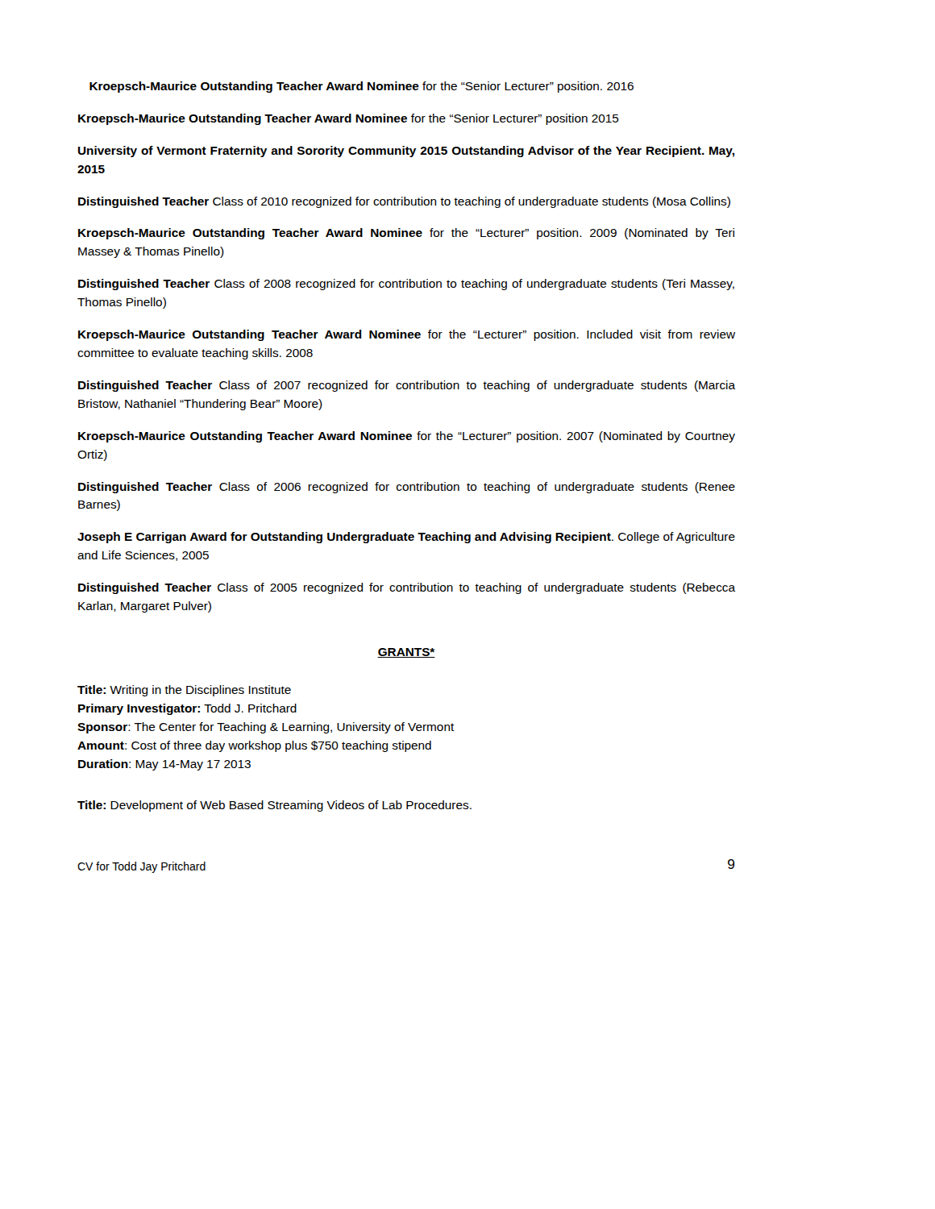Kroepsch-Maurice Outstanding Teacher Award Nominee for the “Senior Lecturer” position. 2016
Kroepsch-Maurice Outstanding Teacher Award Nominee for the “Senior Lecturer” position 2015
University of Vermont Fraternity and Sorority Community 2015 Outstanding Advisor of the Year Recipient. May, 2015
Distinguished Teacher Class of 2010 recognized for contribution to teaching of undergraduate students (Mosa Collins)
Kroepsch-Maurice Outstanding Teacher Award Nominee for the “Lecturer” position. 2009 (Nominated by Teri Massey & Thomas Pinello)
Distinguished Teacher Class of 2008 recognized for contribution to teaching of undergraduate students (Teri Massey, Thomas Pinello)
Kroepsch-Maurice Outstanding Teacher Award Nominee for the “Lecturer” position. Included visit from review committee to evaluate teaching skills. 2008
Distinguished Teacher Class of 2007 recognized for contribution to teaching of undergraduate students (Marcia Bristow, Nathaniel “Thundering Bear” Moore)
Kroepsch-Maurice Outstanding Teacher Award Nominee for the “Lecturer” position. 2007 (Nominated by Courtney Ortiz)
Distinguished Teacher Class of 2006 recognized for contribution to teaching of undergraduate students (Renee Barnes)
Joseph E Carrigan Award for Outstanding Undergraduate Teaching and Advising Recipient. College of Agriculture and Life Sciences, 2005
Distinguished Teacher Class of 2005 recognized for contribution to teaching of undergraduate students (Rebecca Karlan, Margaret Pulver)
GRANTS*
Title: Writing in the Disciplines Institute
Primary Investigator: Todd J. Pritchard
Sponsor: The Center for Teaching & Learning, University of Vermont
Amount: Cost of three day workshop plus $750 teaching stipend
Duration: May 14-May 17 2013
Title: Development of Web Based Streaming Videos of Lab Procedures.
CV for Todd Jay Pritchard 9